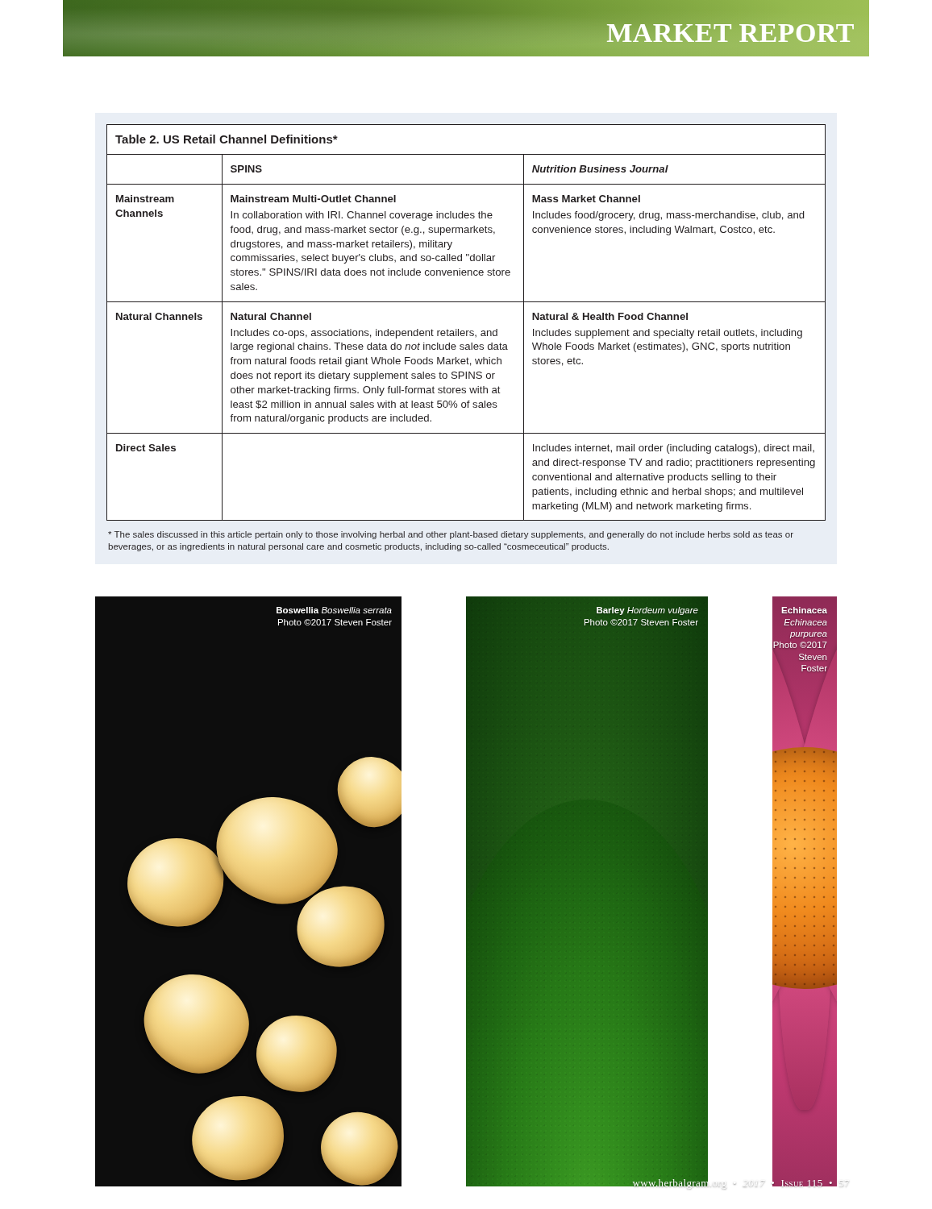Market Report
Table 2. US Retail Channel Definitions*
| | SPINS | Nutrition Business Journal |
| --- | --- | --- |
| Mainstream Channels | Mainstream Multi-Outlet Channel In collaboration with IRI. Channel coverage includes the food, drug, and mass-market sector (e.g., supermarkets, drugstores, and mass-market retailers), military commissaries, select buyer's clubs, and so-called "dollar stores." SPINS/IRI data does not include convenience store sales. | Mass Market Channel Includes food/grocery, drug, mass-merchandise, club, and convenience stores, including Walmart, Costco, etc. |
| Natural Channels | Natural Channel Includes co-ops, associations, independent retailers, and large regional chains. These data do not include sales data from natural foods retail giant Whole Foods Market, which does not report its dietary supplement sales to SPINS or other market-tracking firms. Only full-format stores with at least $2 million in annual sales with at least 50% of sales from natural/organic products are included. | Natural & Health Food Channel Includes supplement and specialty retail outlets, including Whole Foods Market (estimates), GNC, sports nutrition stores, etc. |
| Direct Sales | | Includes internet, mail order (including catalogs), direct mail, and direct-response TV and radio; practitioners representing conventional and alternative products selling to their patients, including ethnic and herbal shops; and multilevel marketing (MLM) and network marketing firms. |
* The sales discussed in this article pertain only to those involving herbal and other plant-based dietary supplements, and generally do not include herbs sold as teas or beverages, or as ingredients in natural personal care and cosmetic products, including so-called “cosmeceutical” products.
Boswellia Boswellia serrata
Photo ©2017 Steven Foster
Barley Hordeum vulgare
Photo ©2017 Steven Foster
Echinacea Echinacea purpurea
Photo ©2017 Steven Foster
www.herbalgram.org • 2017 • Issue 115 • 57